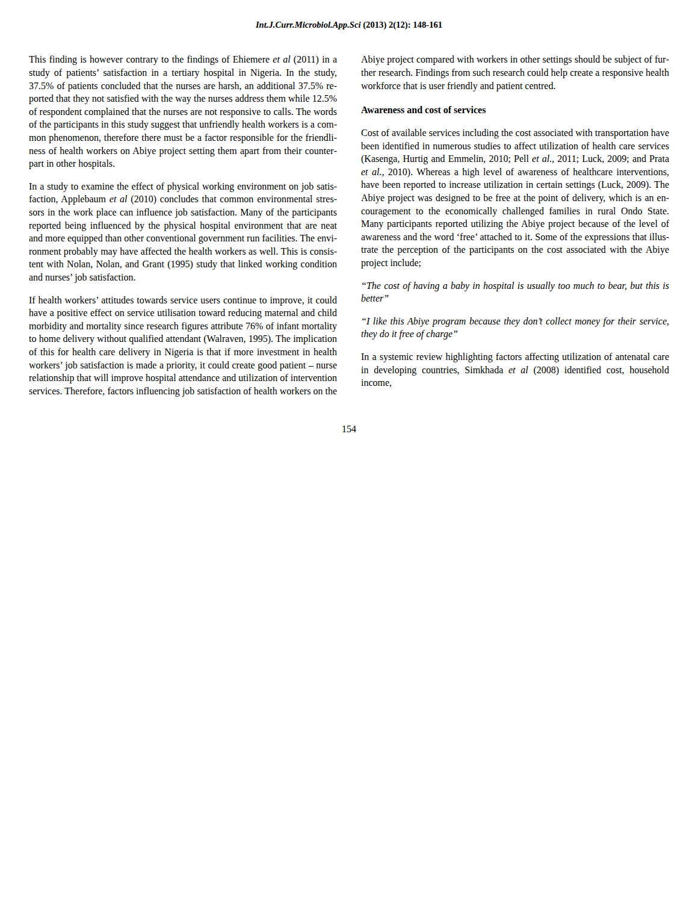Int.J.Curr.Microbiol.App.Sci (2013) 2(12): 148-161
This finding is however contrary to the findings of Ehiemere et al (2011) in a study of patients’ satisfaction in a tertiary hospital in Nigeria. In the study, 37.5% of patients concluded that the nurses are harsh, an additional 37.5% reported that they not satisfied with the way the nurses address them while 12.5% of respondent complained that the nurses are not responsive to calls. The words of the participants in this study suggest that unfriendly health workers is a common phenomenon, therefore there must be a factor responsible for the friendliness of health workers on Abiye project setting them apart from their counterpart in other hospitals.
In a study to examine the effect of physical working environment on job satisfaction, Applebaum et al (2010) concludes that common environmental stressors in the work place can influence job satisfaction. Many of the participants reported being influenced by the physical hospital environment that are neat and more equipped than other conventional government run facilities. The environment probably may have affected the health workers as well. This is consistent with Nolan, Nolan, and Grant (1995) study that linked working condition and nurses’ job satisfaction.
If health workers’ attitudes towards service users continue to improve, it could have a positive effect on service utilisation toward reducing maternal and child morbidity and mortality since research figures attribute 76% of infant mortality to home delivery without qualified attendant (Walraven, 1995). The implication of this for health care delivery in Nigeria is that if more investment in health workers’ job satisfaction is made a priority, it could create good patient – nurse relationship that will improve hospital attendance and utilization of intervention services. Therefore, factors influencing job satisfaction of health workers on the Abiye project compared with workers in other settings should be subject of further research. Findings from such research could help create a responsive health workforce that is user friendly and patient centred.
Awareness and cost of services
Cost of available services including the cost associated with transportation have been identified in numerous studies to affect utilization of health care services (Kasenga, Hurtig and Emmelin, 2010; Pell et al., 2011; Luck, 2009; and Prata et al., 2010). Whereas a high level of awareness of healthcare interventions, have been reported to increase utilization in certain settings (Luck, 2009). The Abiye project was designed to be free at the point of delivery, which is an encouragement to the economically challenged families in rural Ondo State. Many participants reported utilizing the Abiye project because of the level of awareness and the word ‘free’ attached to it. Some of the expressions that illustrate the perception of the participants on the cost associated with the Abiye project include;
“The cost of having a baby in hospital is usually too much to bear, but this is better”
“I like this Abiye program because they don’t collect money for their service, they do it free of charge”
In a systemic review highlighting factors affecting utilization of antenatal care in developing countries, Simkhada et al (2008) identified cost, household income,
154